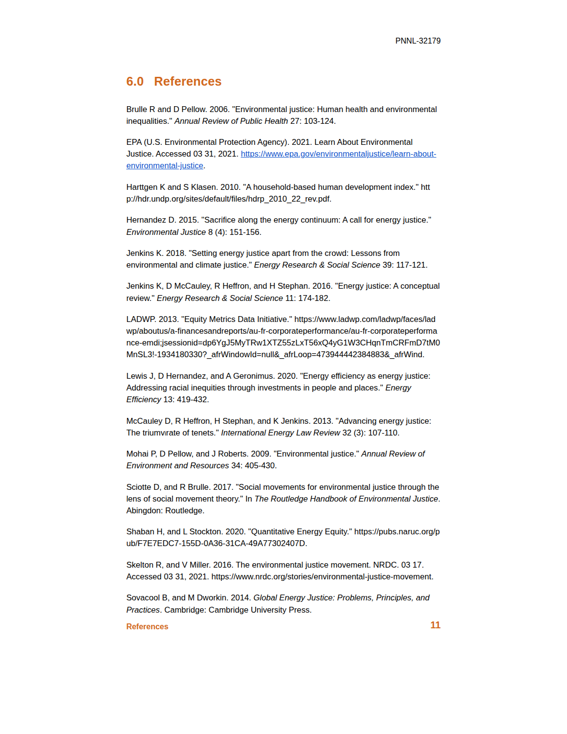PNNL-32179
6.0 References
Brulle R and D Pellow. 2006. "Environmental justice: Human health and environmental inequalities." Annual Review of Public Health 27: 103-124.
EPA (U.S. Environmental Protection Agency). 2021. Learn About Environmental Justice. Accessed 03 31, 2021. https://www.epa.gov/environmentaljustice/learn-about-environmental-justice.
Harttgen K and S Klasen. 2010. "A household-based human development index." http://hdr.undp.org/sites/default/files/hdrp_2010_22_rev.pdf.
Hernandez D. 2015. "Sacrifice along the energy continuum: A call for energy justice." Environmental Justice 8 (4): 151-156.
Jenkins K. 2018. "Setting energy justice apart from the crowd: Lessons from environmental and climate justice." Energy Research & Social Science 39: 117-121.
Jenkins K, D McCauley, R Heffron, and H Stephan. 2016. "Energy justice: A conceptual review." Energy Research & Social Science 11: 174-182.
LADWP. 2013. "Equity Metrics Data Initiative." https://www.ladwp.com/ladwp/faces/ladwp/aboutus/a-financesandreports/au-fr-corporateperformance/au-fr-corporateperformance-emdi;jsessionid=dp6YgJ5MyTRw1XTZ55zLxT56xQ4yG1W3CHqnTmCRFmD7tM0MnSL3!-1934180330?_afrWindowId=null&_afrLoop=473944442384883&_afrWind.
Lewis J, D Hernandez, and A Geronimus. 2020. "Energy efficiency as energy justice: Addressing racial inequities through investments in people and places." Energy Efficiency 13: 419-432.
McCauley D, R Heffron, H Stephan, and K Jenkins. 2013. "Advancing energy justice: The triumvirate of tenets." International Energy Law Review 32 (3): 107-110.
Mohai P, D Pellow, and J Roberts. 2009. "Environmental justice." Annual Review of Environment and Resources 34: 405-430.
Sciotte D, and R Brulle. 2017. "Social movements for environmental justice through the lens of social movement theory." In The Routledge Handbook of Environmental Justice. Abingdon: Routledge.
Shaban H, and L Stockton. 2020. "Quantitative Energy Equity." https://pubs.naruc.org/pub/F7E7EDC7-155D-0A36-31CA-49A77302407D.
Skelton R, and V Miller. 2016. The environmental justice movement. NRDC. 03 17. Accessed 03 31, 2021. https://www.nrdc.org/stories/environmental-justice-movement.
Sovacool B, and M Dworkin. 2014. Global Energy Justice: Problems, Principles, and Practices. Cambridge: Cambridge University Press.
References
11